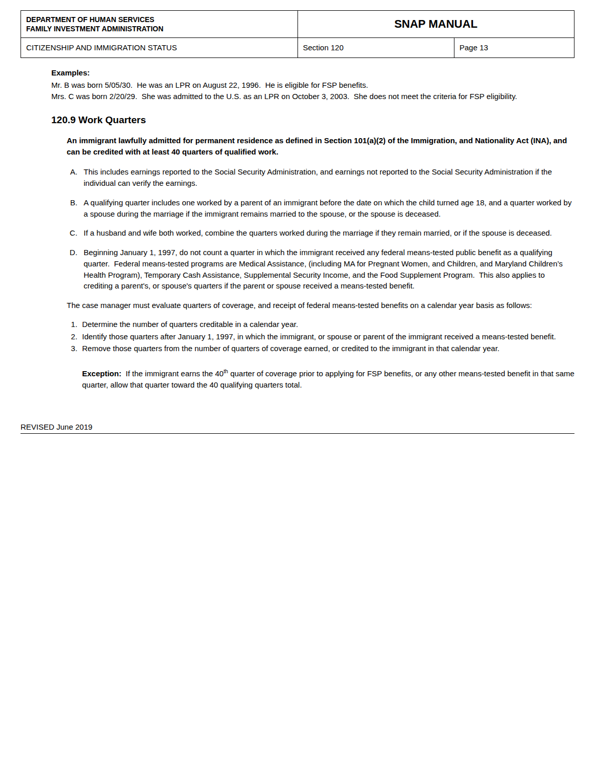| DEPARTMENT OF HUMAN SERVICES FAMILY INVESTMENT ADMINISTRATION | SNAP MANUAL |
| CITIZENSHIP AND IMMIGRATION STATUS | Section 120 | Page 13 |
Examples:
Mr. B was born 5/05/30. He was an LPR on August 22, 1996. He is eligible for FSP benefits.
Mrs. C was born 2/20/29. She was admitted to the U.S. as an LPR on October 3, 2003. She does not meet the criteria for FSP eligibility.
120.9 Work Quarters
An immigrant lawfully admitted for permanent residence as defined in Section 101(a)(2) of the Immigration, and Nationality Act (INA), and can be credited with at least 40 quarters of qualified work.
This includes earnings reported to the Social Security Administration, and earnings not reported to the Social Security Administration if the individual can verify the earnings.
A qualifying quarter includes one worked by a parent of an immigrant before the date on which the child turned age 18, and a quarter worked by a spouse during the marriage if the immigrant remains married to the spouse, or the spouse is deceased.
If a husband and wife both worked, combine the quarters worked during the marriage if they remain married, or if the spouse is deceased.
Beginning January 1, 1997, do not count a quarter in which the immigrant received any federal means-tested public benefit as a qualifying quarter. Federal means-tested programs are Medical Assistance, (including MA for Pregnant Women, and Children, and Maryland Children’s Health Program), Temporary Cash Assistance, Supplemental Security Income, and the Food Supplement Program. This also applies to crediting a parent's, or spouse's quarters if the parent or spouse received a means-tested benefit.
The case manager must evaluate quarters of coverage, and receipt of federal means-tested benefits on a calendar year basis as follows:
Determine the number of quarters creditable in a calendar year.
Identify those quarters after January 1, 1997, in which the immigrant, or spouse or parent of the immigrant received a means-tested benefit.
Remove those quarters from the number of quarters of coverage earned, or credited to the immigrant in that calendar year.
Exception: If the immigrant earns the 40th quarter of coverage prior to applying for FSP benefits, or any other means-tested benefit in that same quarter, allow that quarter toward the 40 qualifying quarters total.
REVISED June 2019